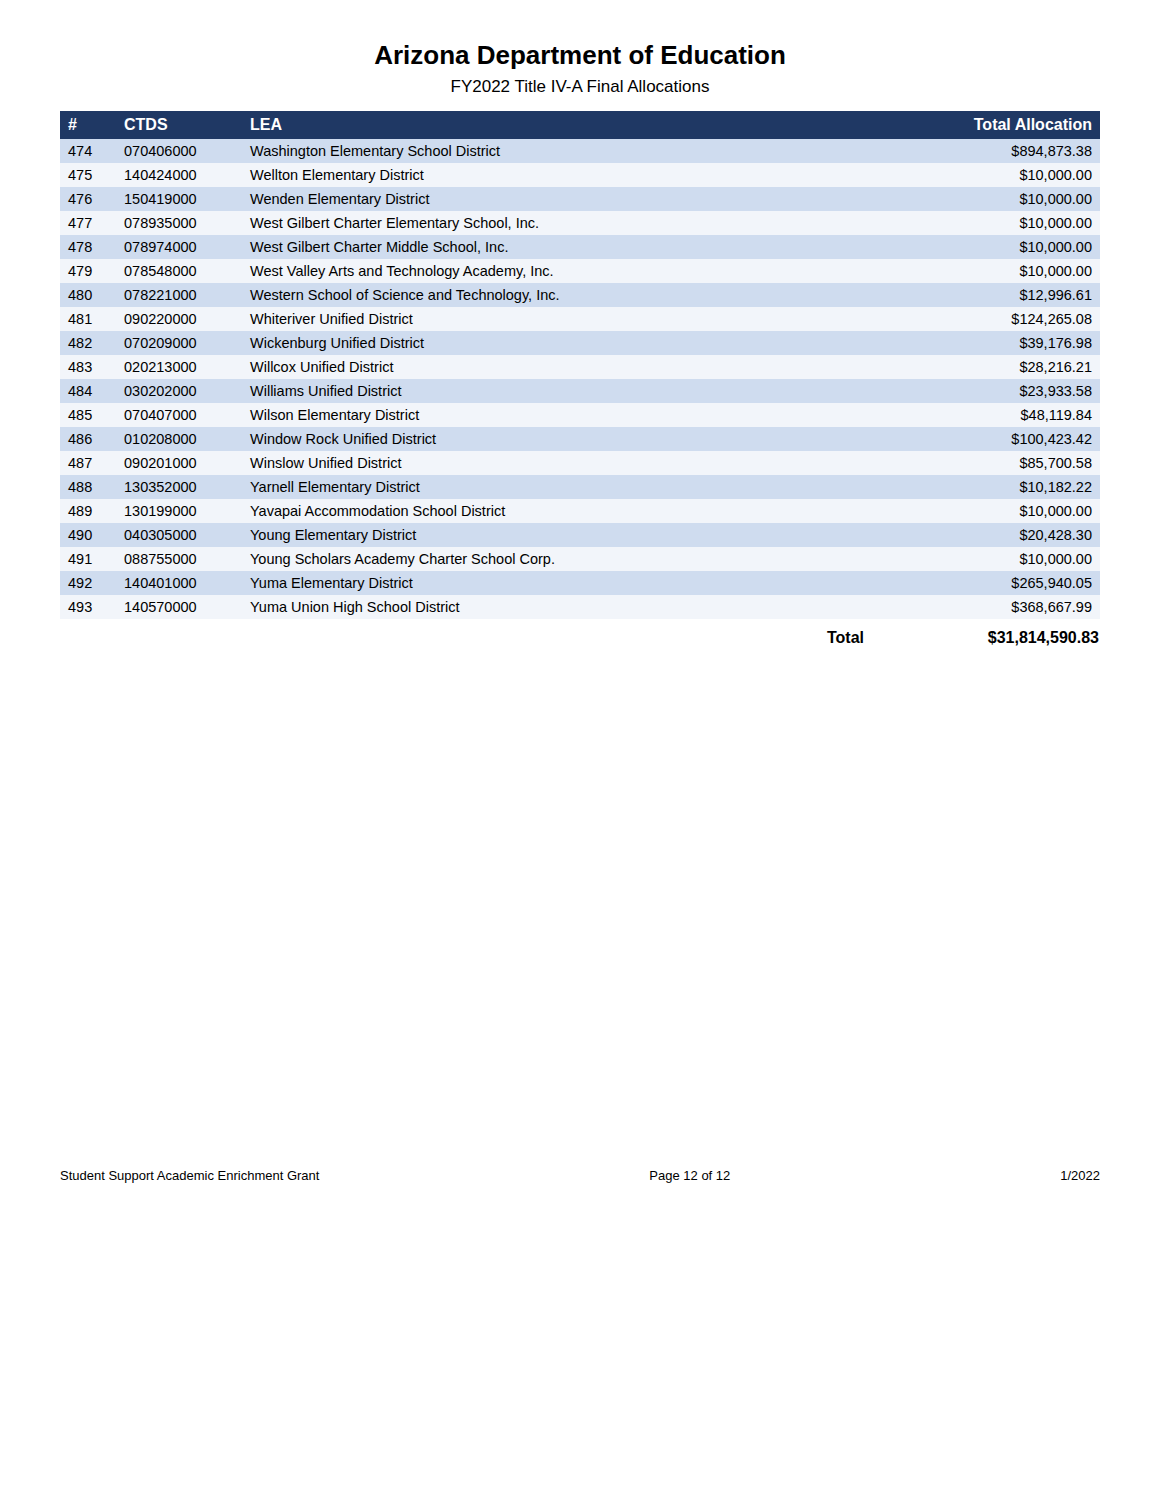Arizona Department of Education
FY2022 Title IV-A Final Allocations
| # | CTDS | LEA | Total Allocation |
| --- | --- | --- | --- |
| 474 | 070406000 | Washington Elementary School District | $894,873.38 |
| 475 | 140424000 | Wellton Elementary District | $10,000.00 |
| 476 | 150419000 | Wenden Elementary District | $10,000.00 |
| 477 | 078935000 | West Gilbert Charter Elementary School, Inc. | $10,000.00 |
| 478 | 078974000 | West Gilbert Charter Middle School, Inc. | $10,000.00 |
| 479 | 078548000 | West Valley Arts and Technology Academy, Inc. | $10,000.00 |
| 480 | 078221000 | Western School of Science and Technology, Inc. | $12,996.61 |
| 481 | 090220000 | Whiteriver Unified District | $124,265.08 |
| 482 | 070209000 | Wickenburg Unified District | $39,176.98 |
| 483 | 020213000 | Willcox Unified District | $28,216.21 |
| 484 | 030202000 | Williams Unified District | $23,933.58 |
| 485 | 070407000 | Wilson Elementary District | $48,119.84 |
| 486 | 010208000 | Window Rock Unified District | $100,423.42 |
| 487 | 090201000 | Winslow Unified District | $85,700.58 |
| 488 | 130352000 | Yarnell Elementary District | $10,182.22 |
| 489 | 130199000 | Yavapai Accommodation School District | $10,000.00 |
| 490 | 040305000 | Young Elementary District | $20,428.30 |
| 491 | 088755000 | Young Scholars Academy Charter School Corp. | $10,000.00 |
| 492 | 140401000 | Yuma Elementary District | $265,940.05 |
| 493 | 140570000 | Yuma Union High School District | $368,667.99 |
| Total | $31,814,590.83 |
Student Support Academic Enrichment Grant Page 12 of 12 1/2022